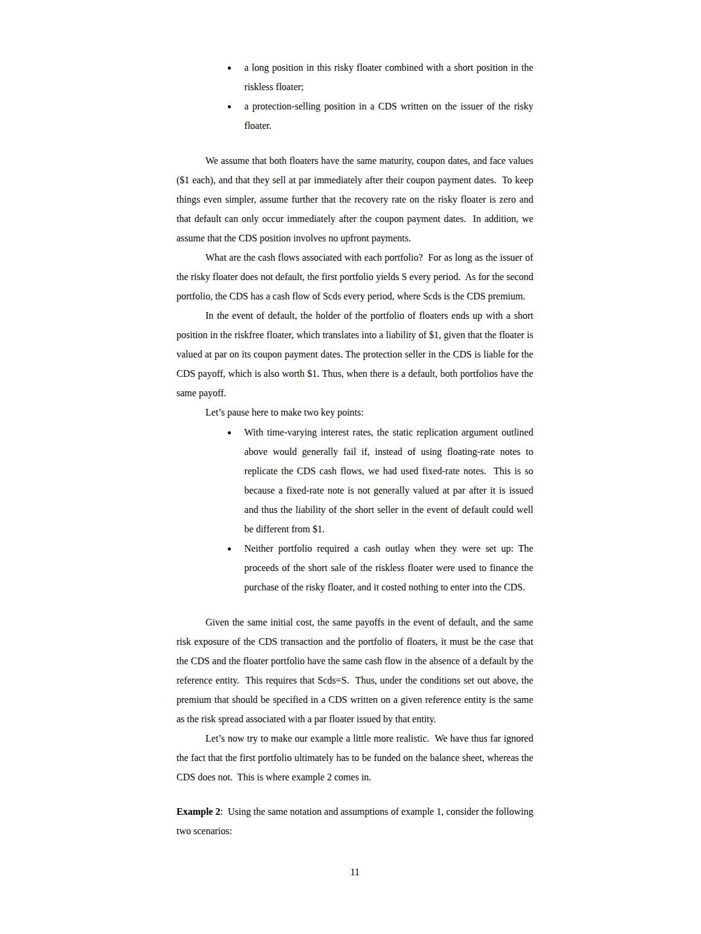a long position in this risky floater combined with a short position in the riskless floater;
a protection-selling position in a CDS written on the issuer of the risky floater.
We assume that both floaters have the same maturity, coupon dates, and face values ($1 each), and that they sell at par immediately after their coupon payment dates. To keep things even simpler, assume further that the recovery rate on the risky floater is zero and that default can only occur immediately after the coupon payment dates. In addition, we assume that the CDS position involves no upfront payments.
What are the cash flows associated with each portfolio? For as long as the issuer of the risky floater does not default, the first portfolio yields S every period. As for the second portfolio, the CDS has a cash flow of Scds every period, where Scds is the CDS premium.
In the event of default, the holder of the portfolio of floaters ends up with a short position in the riskfree floater, which translates into a liability of $1, given that the floater is valued at par on its coupon payment dates. The protection seller in the CDS is liable for the CDS payoff, which is also worth $1. Thus, when there is a default, both portfolios have the same payoff.
Let’s pause here to make two key points:
With time-varying interest rates, the static replication argument outlined above would generally fail if, instead of using floating-rate notes to replicate the CDS cash flows, we had used fixed-rate notes. This is so because a fixed-rate note is not generally valued at par after it is issued and thus the liability of the short seller in the event of default could well be different from $1.
Neither portfolio required a cash outlay when they were set up: The proceeds of the short sale of the riskless floater were used to finance the purchase of the risky floater, and it costed nothing to enter into the CDS.
Given the same initial cost, the same payoffs in the event of default, and the same risk exposure of the CDS transaction and the portfolio of floaters, it must be the case that the CDS and the floater portfolio have the same cash flow in the absence of a default by the reference entity. This requires that Scds=S. Thus, under the conditions set out above, the premium that should be specified in a CDS written on a given reference entity is the same as the risk spread associated with a par floater issued by that entity.
Let’s now try to make our example a little more realistic. We have thus far ignored the fact that the first portfolio ultimately has to be funded on the balance sheet, whereas the CDS does not. This is where example 2 comes in.
Example 2: Using the same notation and assumptions of example 1, consider the following two scenarios:
11